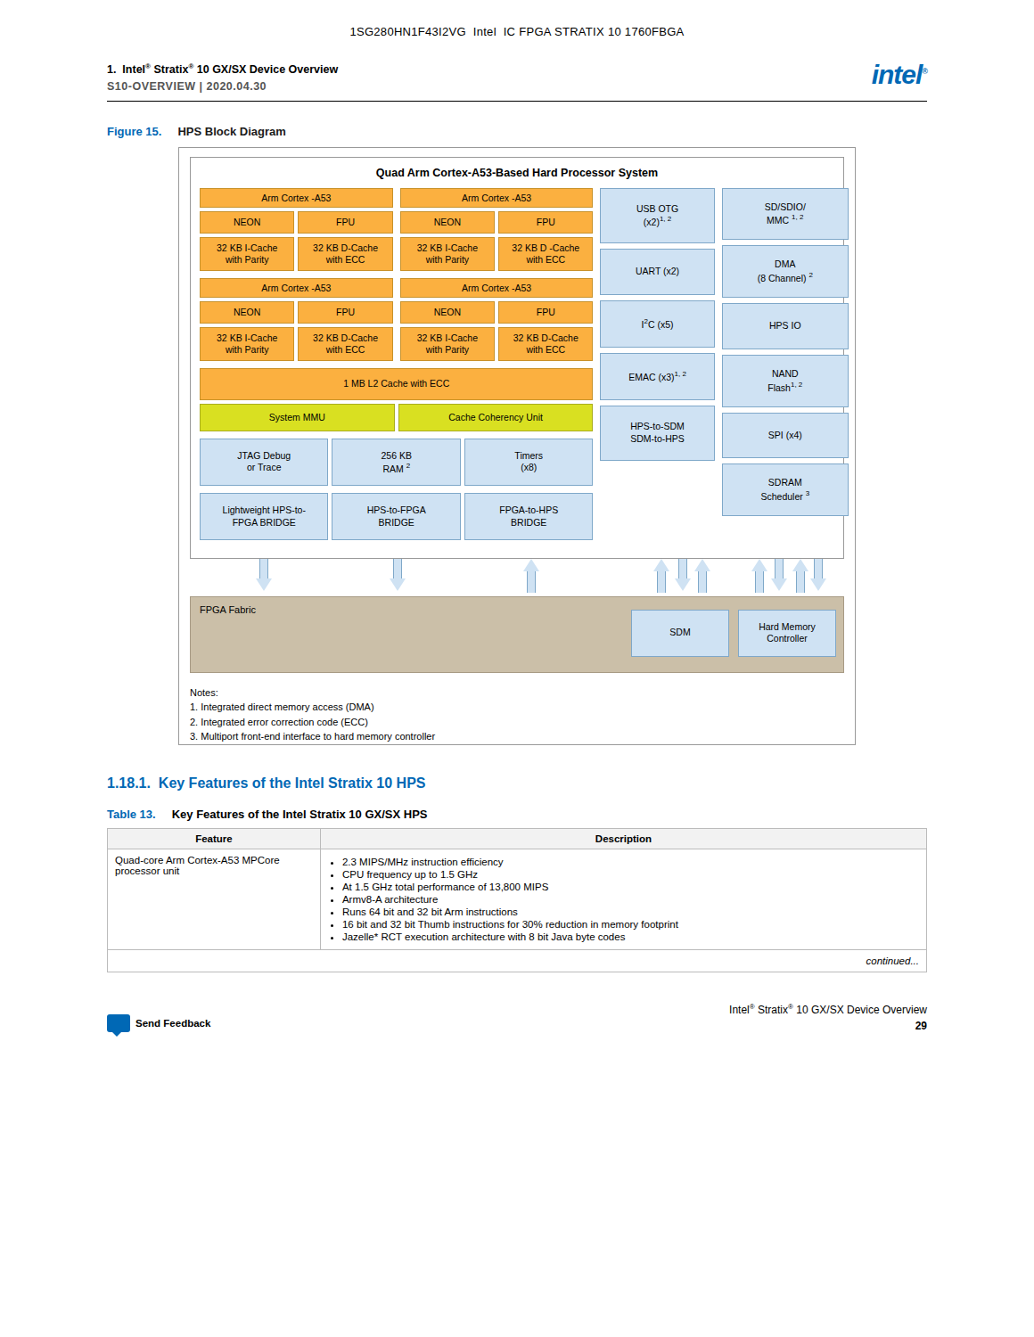1SG280HN1F43I2VG Intel IC FPGA STRATIX 10 1760FBGA
1. Intel® Stratix® 10 GX/SX Device Overview
S10-OVERVIEW | 2020.04.30
intel®
Figure 15. HPS Block Diagram
Quad Arm Cortex-A53-Based Hard Processor System
Arm Cortex -A53
NEON
FPU
32 KB I-Cache
with Parity
32 KB D-Cache
with ECC
Arm Cortex -A53
NEON
FPU
32 KB I-Cache
with Parity
32 KB D -Cache
with ECC
Arm Cortex -A53
NEON
FPU
32 KB I-Cache
with Parity
32 KB D-Cache
with ECC
Arm Cortex -A53
NEON
FPU
32 KB I-Cache
with Parity
32 KB D-Cache
with ECC
1 MB L2 Cache with ECC
System MMU
Cache Coherency Unit
JTAG Debug
or Trace
256 KB
RAM 2
Timers
(x8)
Lightweight HPS-to-
FPGA BRIDGE
HPS-to-FPGA
BRIDGE
FPGA-to-HPS
BRIDGE
USB OTG
(x2)1, 2
UART (x2)
I2C (x5)
EMAC (x3)1, 2
HPS-to-SDM
SDM-to-HPS
SD/SDIO/
MMC 1, 2
DMA
(8 Channel) 2
HPS IO
NAND
Flash1, 2
SPI (x4)
SDRAM
Scheduler 3
FPGA Fabric
SDM
Hard Memory
Controller
Notes:
1. Integrated direct memory access (DMA)
2. Integrated error correction code (ECC)
3. Multiport front-end interface to hard memory controller
1.18.1. Key Features of the Intel Stratix 10 HPS
Table 13. Key Features of the Intel Stratix 10 GX/SX HPS
| Feature | Description |
| --- | --- |
| Quad-core Arm Cortex-A53 MPCore processor unit | 2.3 MIPS/MHz instruction efficiency CPU frequency up to 1.5 GHz At 1.5 GHz total performance of 13,800 MIPS Armv8-A architecture Runs 64 bit and 32 bit Arm instructions 16 bit and 32 bit Thumb instructions for 30% reduction in memory footprint Jazelle* RCT execution architecture with 8 bit Java byte codes |
| continued... |
Send Feedback
Intel® Stratix® 10 GX/SX Device Overview
29